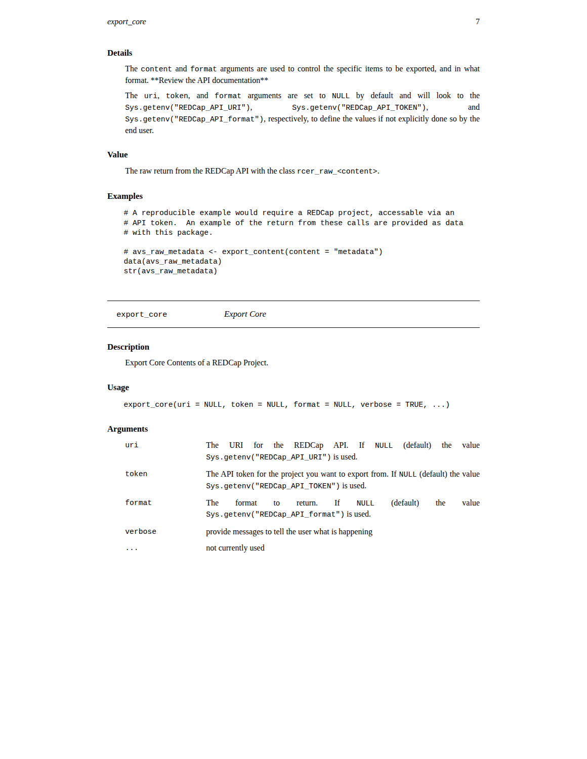export_core 7
Details
The content and format arguments are used to control the specific items to be exported, and in what format. **Review the API documentation**
The uri, token, and format arguments are set to NULL by default and will look to the Sys.getenv("REDCap_API_URI"), Sys.getenv("REDCap_API_TOKEN"), and Sys.getenv("REDCap_API_format"), respectively, to define the values if not explicitly done so by the end user.
Value
The raw return from the REDCap API with the class rcer_raw_<content>.
Examples
# A reproducible example would require a REDCap project, accessable via an
# API token.  An example of the return from these calls are provided as data
# with this package.

# avs_raw_metadata <- export_content(content = "metadata")
data(avs_raw_metadata)
str(avs_raw_metadata)
export_core Export Core
Description
Export Core Contents of a REDCap Project.
Usage
export_core(uri = NULL, token = NULL, format = NULL, verbose = TRUE, ...)
Arguments
uri
The URI for the REDCap API. If NULL (default) the value Sys.getenv("REDCap_API_URI") is used.
token
The API token for the project you want to export from. If NULL (default) the value Sys.getenv("REDCap_API_TOKEN") is used.
format
The format to return. If NULL (default) the value Sys.getenv("REDCap_API_format") is used.
verbose
provide messages to tell the user what is happening
...
not currently used